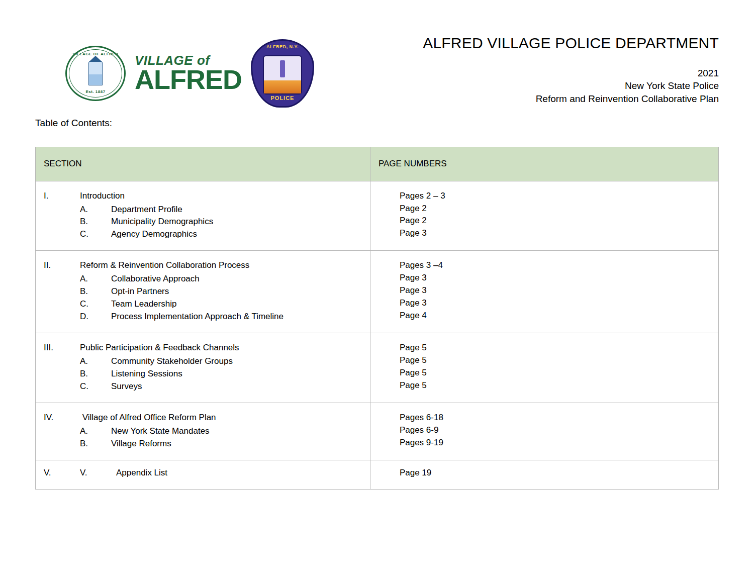VILLAGE OF ALFRED
Est. 1887
VILLAGE of
ALFRED
ALFRED, N.Y.
POLICE
ALFRED VILLAGE POLICE DEPARTMENT
2021
New York State Police
Reform and Reinvention Collaborative Plan
Table of Contents:
| SECTION | PAGE NUMBERS |
| --- | --- |
| I. Introduction A. Department Profile B. Municipality Demographics C. Agency Demographics | Pages 2 – 3 Page 2 Page 2 Page 3 |
| II. Reform & Reinvention Collaboration Process A. Collaborative Approach B. Opt-in Partners C. Team Leadership D. Process Implementation Approach & Timeline | Pages 3 –4 Page 3 Page 3 Page 3 Page 4 |
| III. Public Participation & Feedback Channels A. Community Stakeholder Groups B. Listening Sessions C. Surveys | Page 5 Page 5 Page 5 Page 5 |
| IV. Village of Alfred Office Reform Plan A. New York State Mandates B. Village Reforms | Pages 6-18 Pages 6-9 Pages 9-19 |
| V. V. Appendix List | Page 19 |